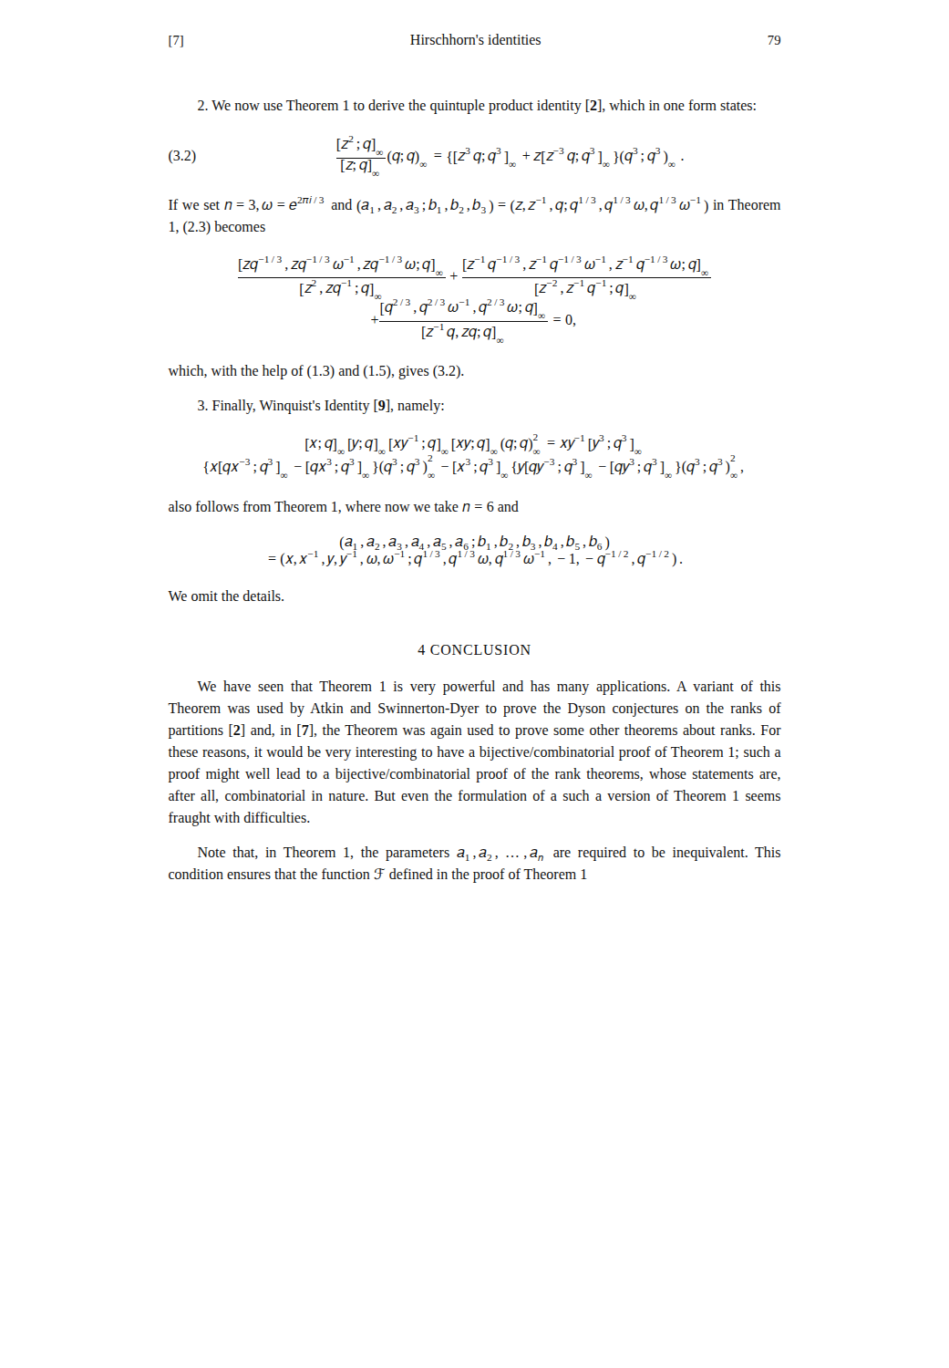[7]
Hirschhorn's identities
79
2. We now use Theorem 1 to derive the quintuple product identity [2], which in one form states:
(3.2)
[z2;q]∞ [z;q]∞ (q;q)∞ = { [z3q;q3]∞ + z [z−3q;q3]∞ } (q3;q3)∞ .
If we set n=3,ω=e2πi/3 and (a1,a2,a3;b1,b2,b3)=(z,z−1,q;q1/3,q1/3ω,q1/3ω−1) in Theorem 1, (2.3) becomes
[zq−1/3,zq−1/3ω−1,zq−1/3ω;q]∞ [z2,zq−1;q]∞ + [z−1q−1/3,z−1q−1/3ω−1,z−1q−1/3ω;q]∞ [z−2,z−1q−1;q]∞ + [q2/3,q2/3ω−1,q2/3ω;q]∞ [z−1q,zq;q]∞ = 0 ,
which, with the help of (1.3) and (1.5), gives (3.2).
3. Finally, Winquist's Identity [9], namely:
[x;q]∞ [y;q]∞ [xy−1;q]∞ [xy;q]∞ (q;q)∞2 = xy−1 [y3;q3]∞ { x[qx−3;q3]∞ − [qx3;q3]∞ } (q3;q3)∞2 − [x3;q3]∞ { y[qy−3;q3]∞ − [qy3;q3]∞ } (q3;q3)∞2 ,
also follows from Theorem 1, where now we take n=6 and
(a1,a2,a3,a4,a5,a6;b1,b2,b3,b4,b5,b6) = ( x,x−1,y,y−1,ω,ω−1; q1/3, q1/3ω, q1/3ω−1, −1, −q−1/2, q−1/2 ) .
We omit the details.
4 Conclusion
We have seen that Theorem 1 is very powerful and has many applications. A variant of this Theorem was used by Atkin and Swinnerton-Dyer to prove the Dyson conjectures on the ranks of partitions [2] and, in [7], the Theorem was again used to prove some other theorems about ranks. For these reasons, it would be very interesting to have a bijective/combinatorial proof of Theorem 1; such a proof might well lead to a bijective/combinatorial proof of the rank theorems, whose statements are, after all, combinatorial in nature. But even the formulation of a such a version of Theorem 1 seems fraught with difficulties.
Note that, in Theorem 1, the parameters a1,a2,…,an are required to be inequivalent. This condition ensures that the function ℱ defined in the proof of Theorem 1